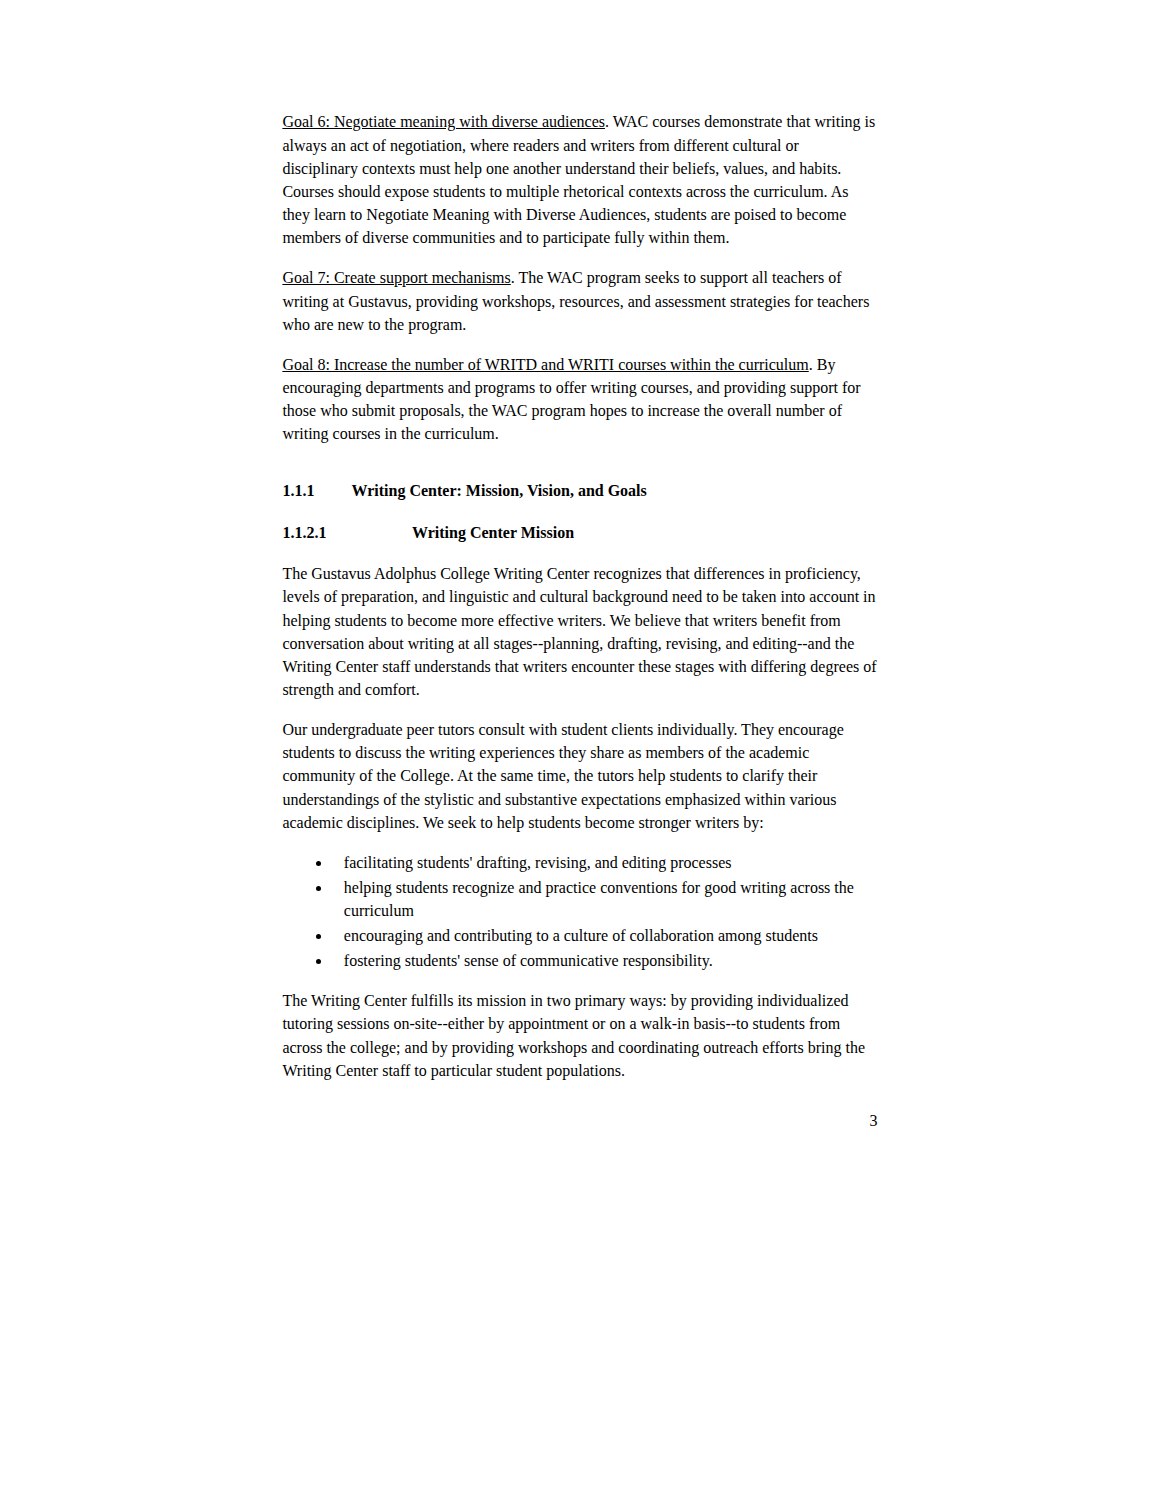Goal 6: Negotiate meaning with diverse audiences. WAC courses demonstrate that writing is always an act of negotiation, where readers and writers from different cultural or disciplinary contexts must help one another understand their beliefs, values, and habits. Courses should expose students to multiple rhetorical contexts across the curriculum. As they learn to Negotiate Meaning with Diverse Audiences, students are poised to become members of diverse communities and to participate fully within them.
Goal 7: Create support mechanisms. The WAC program seeks to support all teachers of writing at Gustavus, providing workshops, resources, and assessment strategies for teachers who are new to the program.
Goal 8: Increase the number of WRITD and WRITI courses within the curriculum. By encouraging departments and programs to offer writing courses, and providing support for those who submit proposals, the WAC program hopes to increase the overall number of writing courses in the curriculum.
1.1.1 Writing Center: Mission, Vision, and Goals
1.1.2.1 Writing Center Mission
The Gustavus Adolphus College Writing Center recognizes that differences in proficiency, levels of preparation, and linguistic and cultural background need to be taken into account in helping students to become more effective writers. We believe that writers benefit from conversation about writing at all stages--planning, drafting, revising, and editing--and the Writing Center staff understands that writers encounter these stages with differing degrees of strength and comfort.
Our undergraduate peer tutors consult with student clients individually. They encourage students to discuss the writing experiences they share as members of the academic community of the College. At the same time, the tutors help students to clarify their understandings of the stylistic and substantive expectations emphasized within various academic disciplines. We seek to help students become stronger writers by:
facilitating students' drafting, revising, and editing processes
helping students recognize and practice conventions for good writing across the curriculum
encouraging and contributing to a culture of collaboration among students
fostering students' sense of communicative responsibility.
The Writing Center fulfills its mission in two primary ways: by providing individualized tutoring sessions on-site--either by appointment or on a walk-in basis--to students from across the college; and by providing workshops and coordinating outreach efforts bring the Writing Center staff to particular student populations.
3